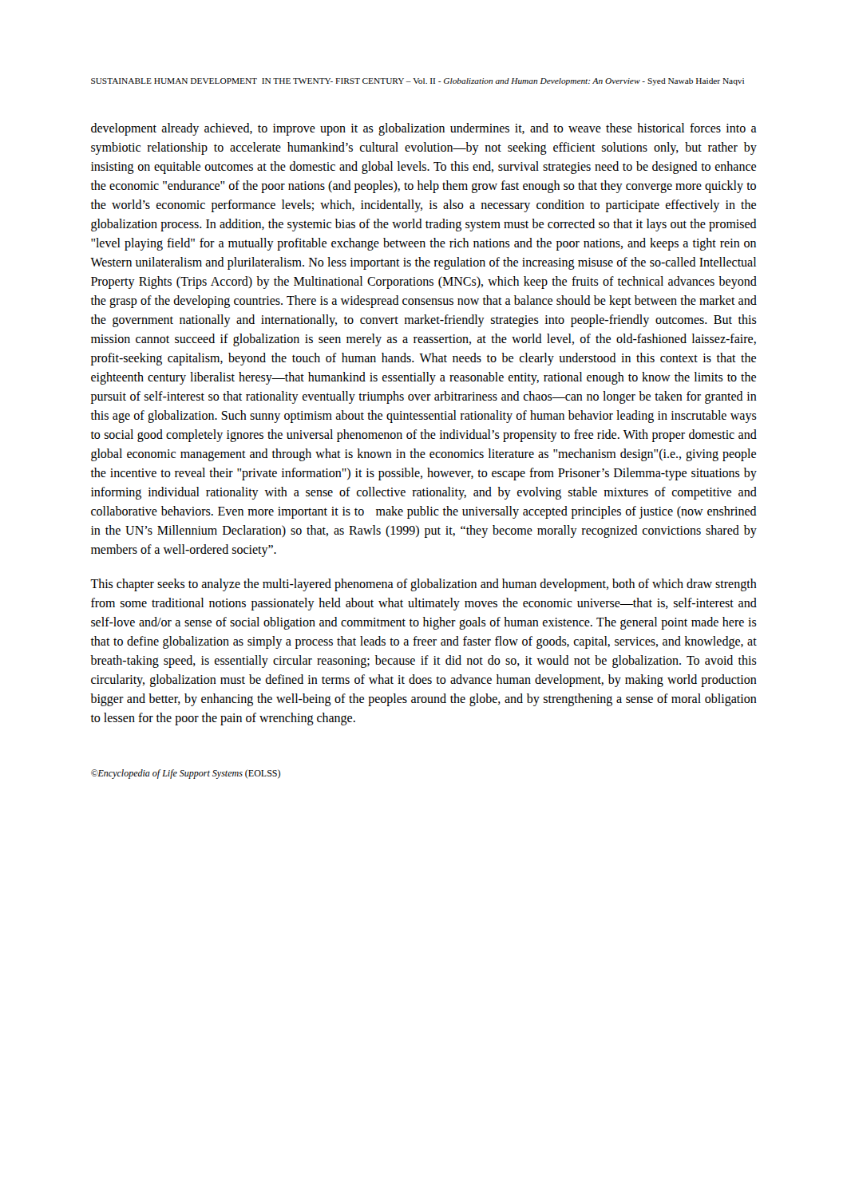SUSTAINABLE HUMAN DEVELOPMENT IN THE TWENTY- FIRST CENTURY – Vol. II - Globalization and Human Development: An Overview - Syed Nawab Haider Naqvi
development already achieved, to improve upon it as globalization undermines it, and to weave these historical forces into a symbiotic relationship to accelerate humankind’s cultural evolution—by not seeking efficient solutions only, but rather by insisting on equitable outcomes at the domestic and global levels. To this end, survival strategies need to be designed to enhance the economic "endurance" of the poor nations (and peoples), to help them grow fast enough so that they converge more quickly to the world’s economic performance levels; which, incidentally, is also a necessary condition to participate effectively in the globalization process. In addition, the systemic bias of the world trading system must be corrected so that it lays out the promised "level playing field" for a mutually profitable exchange between the rich nations and the poor nations, and keeps a tight rein on Western unilateralism and plurilateralism. No less important is the regulation of the increasing misuse of the so-called Intellectual Property Rights (Trips Accord) by the Multinational Corporations (MNCs), which keep the fruits of technical advances beyond the grasp of the developing countries. There is a widespread consensus now that a balance should be kept between the market and the government nationally and internationally, to convert market-friendly strategies into people-friendly outcomes. But this mission cannot succeed if globalization is seen merely as a reassertion, at the world level, of the old-fashioned laissez-faire, profit-seeking capitalism, beyond the touch of human hands. What needs to be clearly understood in this context is that the eighteenth century liberalist heresy—that humankind is essentially a reasonable entity, rational enough to know the limits to the pursuit of self-interest so that rationality eventually triumphs over arbitrariness and chaos—can no longer be taken for granted in this age of globalization. Such sunny optimism about the quintessential rationality of human behavior leading in inscrutable ways to social good completely ignores the universal phenomenon of the individual’s propensity to free ride. With proper domestic and global economic management and through what is known in the economics literature as "mechanism design"(i.e., giving people the incentive to reveal their "private information") it is possible, however, to escape from Prisoner’s Dilemma-type situations by informing individual rationality with a sense of collective rationality, and by evolving stable mixtures of competitive and collaborative behaviors. Even more important it is to make public the universally accepted principles of justice (now enshrined in the UN’s Millennium Declaration) so that, as Rawls (1999) put it, “they become morally recognized convictions shared by members of a well-ordered society”.
This chapter seeks to analyze the multi-layered phenomena of globalization and human development, both of which draw strength from some traditional notions passionately held about what ultimately moves the economic universe—that is, self-interest and self-love and/or a sense of social obligation and commitment to higher goals of human existence. The general point made here is that to define globalization as simply a process that leads to a freer and faster flow of goods, capital, services, and knowledge, at breath-taking speed, is essentially circular reasoning; because if it did not do so, it would not be globalization. To avoid this circularity, globalization must be defined in terms of what it does to advance human development, by making world production bigger and better, by enhancing the well-being of the peoples around the globe, and by strengthening a sense of moral obligation to lessen for the poor the pain of wrenching change.
©Encyclopedia of Life Support Systems (EOLSS)